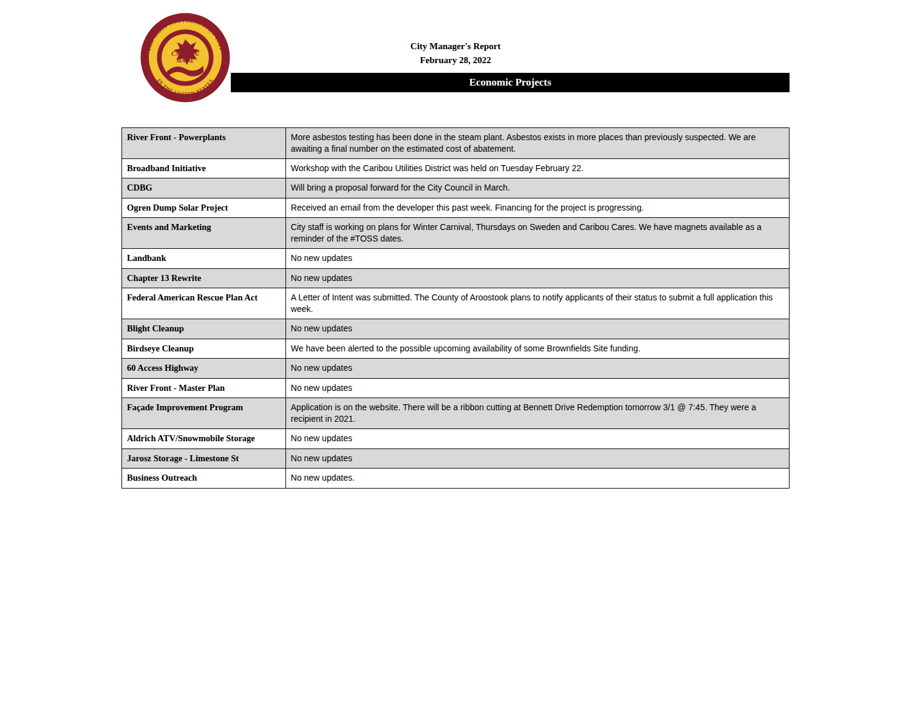CARIBOU MAINE THE MOST NORTHEASTERN CITY IN THE UNITED STATES
City Manager's Report
February 28, 2022
Economic Projects
| River Front - Powerplants | More asbestos testing has been done in the steam plant. Asbestos exists in more places than previously suspected. We are awaiting a final number on the estimated cost of abatement. |
| Broadband Initiative | Workshop with the Caribou Utilities District was held on Tuesday February 22. |
| CDBG | Will bring a proposal forward for the City Council in March. |
| Ogren Dump Solar Project | Received an email from the developer this past week. Financing for the project is progressing. |
| Events and Marketing | City staff is working on plans for Winter Carnival, Thursdays on Sweden and Caribou Cares. We have magnets available as a reminder of the #TOSS dates. |
| Landbank | No new updates |
| Chapter 13 Rewrite | No new updates |
| Federal American Rescue Plan Act | A Letter of Intent was submitted. The County of Aroostook plans to notify applicants of their status to submit a full application this week. |
| Blight Cleanup | No new updates |
| Birdseye Cleanup | We have been alerted to the possible upcoming availability of some Brownfields Site funding. |
| 60 Access Highway | No new updates |
| River Front - Master Plan | No new updates |
| Façade Improvement Program | Application is on the website. There will be a ribbon cutting at Bennett Drive Redemption tomorrow 3/1 @ 7:45. They were a recipient in 2021. |
| Aldrich ATV/Snowmobile Storage | No new updates |
| Jarosz Storage - Limestone St | No new updates |
| Business Outreach | No new updates. |